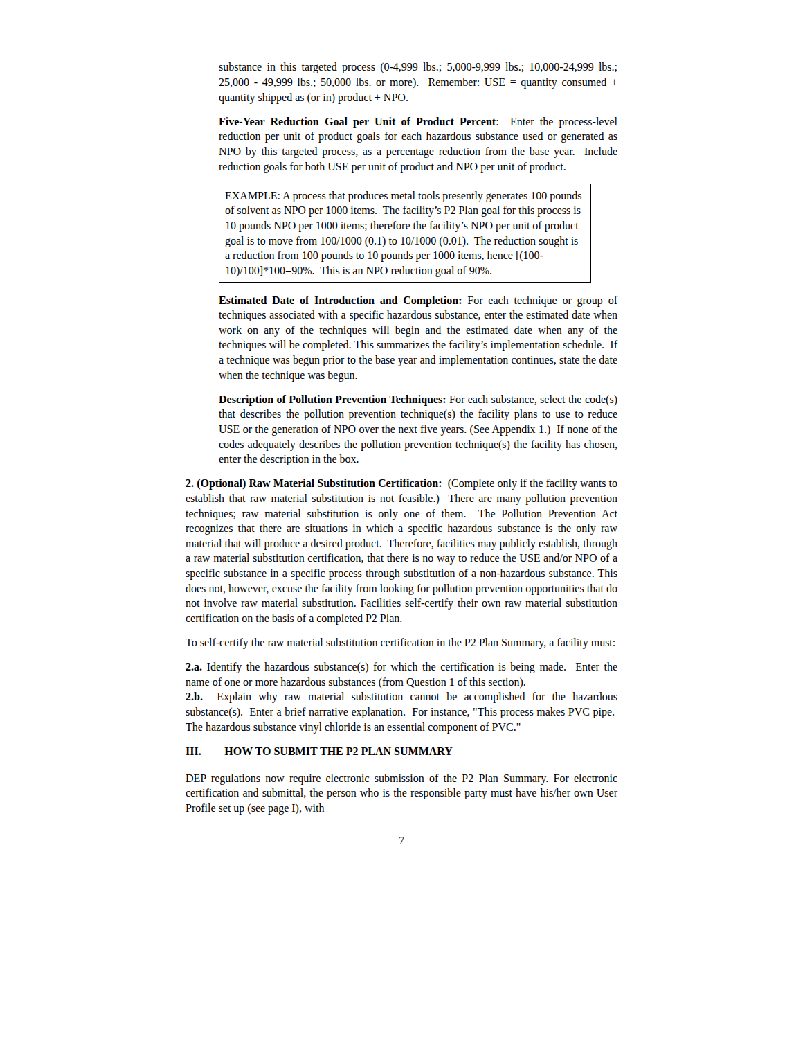substance in this targeted process (0-4,999 lbs.; 5,000-9,999 lbs.; 10,000-24,999 lbs.; 25,000 - 49,999 lbs.; 50,000 lbs. or more). Remember: USE = quantity consumed + quantity shipped as (or in) product + NPO.
Five-Year Reduction Goal per Unit of Product Percent: Enter the process-level reduction per unit of product goals for each hazardous substance used or generated as NPO by this targeted process, as a percentage reduction from the base year. Include reduction goals for both USE per unit of product and NPO per unit of product.
EXAMPLE: A process that produces metal tools presently generates 100 pounds of solvent as NPO per 1000 items. The facility’s P2 Plan goal for this process is 10 pounds NPO per 1000 items; therefore the facility’s NPO per unit of product goal is to move from 100/1000 (0.1) to 10/1000 (0.01). The reduction sought is a reduction from 100 pounds to 10 pounds per 1000 items, hence [(100-10)/100]*100=90%. This is an NPO reduction goal of 90%.
Estimated Date of Introduction and Completion: For each technique or group of techniques associated with a specific hazardous substance, enter the estimated date when work on any of the techniques will begin and the estimated date when any of the techniques will be completed. This summarizes the facility’s implementation schedule. If a technique was begun prior to the base year and implementation continues, state the date when the technique was begun.
Description of Pollution Prevention Techniques: For each substance, select the code(s) that describes the pollution prevention technique(s) the facility plans to use to reduce USE or the generation of NPO over the next five years. (See Appendix 1.) If none of the codes adequately describes the pollution prevention technique(s) the facility has chosen, enter the description in the box.
2. (Optional) Raw Material Substitution Certification: (Complete only if the facility wants to establish that raw material substitution is not feasible.) There are many pollution prevention techniques; raw material substitution is only one of them. The Pollution Prevention Act recognizes that there are situations in which a specific hazardous substance is the only raw material that will produce a desired product. Therefore, facilities may publicly establish, through a raw material substitution certification, that there is no way to reduce the USE and/or NPO of a specific substance in a specific process through substitution of a non-hazardous substance. This does not, however, excuse the facility from looking for pollution prevention opportunities that do not involve raw material substitution. Facilities self-certify their own raw material substitution certification on the basis of a completed P2 Plan.
To self-certify the raw material substitution certification in the P2 Plan Summary, a facility must:
2.a. Identify the hazardous substance(s) for which the certification is being made. Enter the name of one or more hazardous substances (from Question 1 of this section).
2.b. Explain why raw material substitution cannot be accomplished for the hazardous substance(s). Enter a brief narrative explanation. For instance, "This process makes PVC pipe. The hazardous substance vinyl chloride is an essential component of PVC."
III. HOW TO SUBMIT THE P2 PLAN SUMMARY
DEP regulations now require electronic submission of the P2 Plan Summary. For electronic certification and submittal, the person who is the responsible party must have his/her own User Profile set up (see page I), with
7